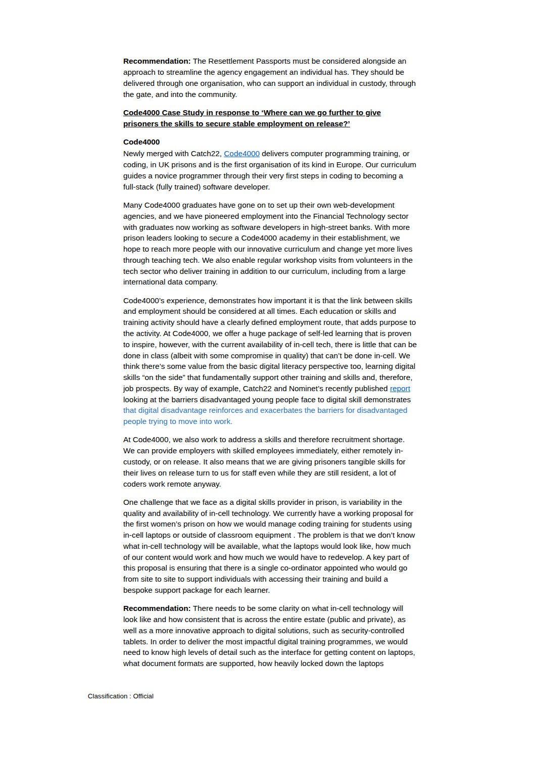Recommendation: The Resettlement Passports must be considered alongside an approach to streamline the agency engagement an individual has. They should be delivered through one organisation, who can support an individual in custody, through the gate, and into the community.
Code4000 Case Study in response to ‘Where can we go further to give prisoners the skills to secure stable employment on release?’
Code4000
Newly merged with Catch22, Code4000 delivers computer programming training, or coding, in UK prisons and is the first organisation of its kind in Europe. Our curriculum guides a novice programmer through their very first steps in coding to becoming a full-stack (fully trained) software developer.
Many Code4000 graduates have gone on to set up their own web-development agencies, and we have pioneered employment into the Financial Technology sector with graduates now working as software developers in high-street banks. With more prison leaders looking to secure a Code4000 academy in their establishment, we hope to reach more people with our innovative curriculum and change yet more lives through teaching tech. We also enable regular workshop visits from volunteers in the tech sector who deliver training in addition to our curriculum, including from a large international data company.
Code4000’s experience, demonstrates how important it is that the link between skills and employment should be considered at all times. Each education or skills and training activity should have a clearly defined employment route, that adds purpose to the activity. At Code4000, we offer a huge package of self-led learning that is proven to inspire, however, with the current availability of in-cell tech, there is little that can be done in class (albeit with some compromise in quality) that can’t be done in-cell. We think there’s some value from the basic digital literacy perspective too, learning digital skills “on the side” that fundamentally support other training and skills and, therefore, job prospects. By way of example, Catch22 and Nominet’s recently published report looking at the barriers disadvantaged young people face to digital skill demonstrates that digital disadvantage reinforces and exacerbates the barriers for disadvantaged people trying to move into work.
At Code4000, we also work to address a skills and therefore recruitment shortage. We can provide employers with skilled employees immediately, either remotely in-custody, or on release. It also means that we are giving prisoners tangible skills for their lives on release turn to us for staff even while they are still resident, a lot of coders work remote anyway.
One challenge that we face as a digital skills provider in prison, is variability in the quality and availability of in-cell technology. We currently have a working proposal for the first women’s prison on how we would manage coding training for students using in-cell laptops or outside of classroom equipment . The problem is that we don’t know what in-cell technology will be available, what the laptops would look like, how much of our content would work and how much we would have to redevelop. A key part of this proposal is ensuring that there is a single co-ordinator appointed who would go from site to site to support individuals with accessing their training and build a bespoke support package for each learner.
Recommendation: There needs to be some clarity on what in-cell technology will look like and how consistent that is across the entire estate (public and private), as well as a more innovative approach to digital solutions, such as security-controlled tablets. In order to deliver the most impactful digital training programmes, we would need to know high levels of detail such as the interface for getting content on laptops, what document formats are supported, how heavily locked down the laptops
Classification : Official